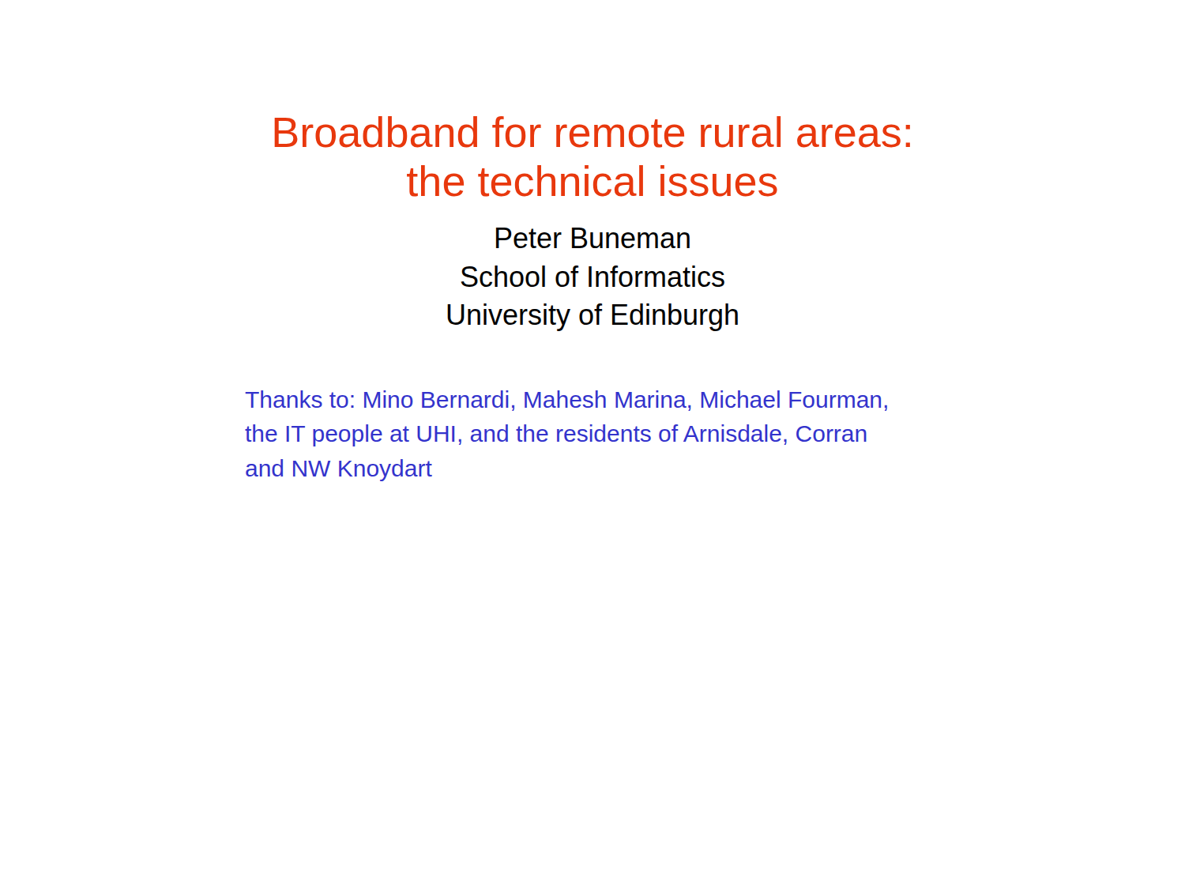Broadband for remote rural areas:
the technical issues
Peter Buneman
School of Informatics
University of Edinburgh
Thanks to: Mino Bernardi, Mahesh Marina, Michael Fourman, the IT people at UHI, and the residents of Arnisdale, Corran and NW Knoydart